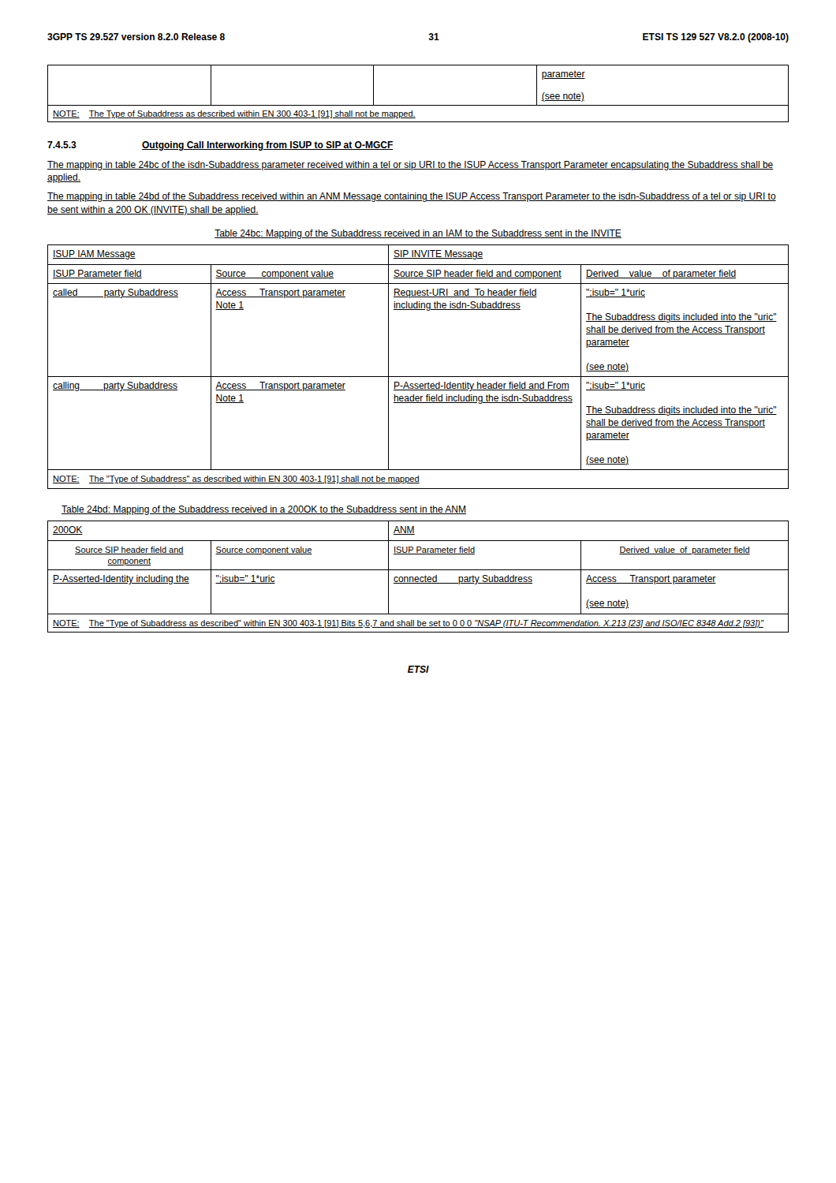3GPP TS 29.527 version 8.2.0 Release 8
31
ETSI TS 129 527 V8.2.0 (2008-10)
| | | | parameter (see note) |
| NOTE: The Type of Subaddress as described within EN 300 403-1 [91] shall not be mapped. |
7.4.5.3 Outgoing Call Interworking from ISUP to SIP at O-MGCF
The mapping in table 24bc of the isdn-Subaddress parameter received within a tel or sip URI to the ISUP Access Transport Parameter encapsulating the Subaddress shall be applied.
The mapping in table 24bd of the Subaddress received within an ANM Message containing the ISUP Access Transport Parameter to the isdn-Subaddress of a tel or sip URI to be sent within a 200 OK (INVITE) shall be applied.
Table 24bc: Mapping of the Subaddress received in an IAM to the Subaddress sent in the INVITE
| ISUP IAM Message | SIP INVITE Message |
| ISUP Parameter field | Source component value | Source SIP header field and component | Derived value of parameter field |
| called party Subaddress | Access Transport parameter Note 1 | Request-URI and To header field including the isdn-Subaddress | ";isub=" 1*uric The Subaddress digits included into the "uric" shall be derived from the Access Transport parameter (see note) |
| calling party Subaddress | Access Transport parameter Note 1 | P-Asserted-Identity header field and From header field including the isdn-Subaddress | ";isub=" 1*uric The Subaddress digits included into the "uric" shall be derived from the Access Transport parameter (see note) |
| NOTE: The "Type of Subaddress" as described within EN 300 403-1 [91] shall not be mapped |
Table 24bd: Mapping of the Subaddress received in a 200OK to the Subaddress sent in the ANM
| 200OK | ANM |
| Source SIP header field and component | Source component value | ISUP Parameter field | Derived value of parameter field |
| P-Asserted-Identity including the | ";isub=" 1*uric | connected party Subaddress | Access Transport parameter (see note) |
| NOTE: The "Type of Subaddress as described" within EN 300 403-1 [91] Bits 5,6,7 and shall be set to 0 0 0 "NSAP (ITU-T Recommendation. X.213 [23] and ISO/IEC 8348 Add.2 [93])" |
ETSI